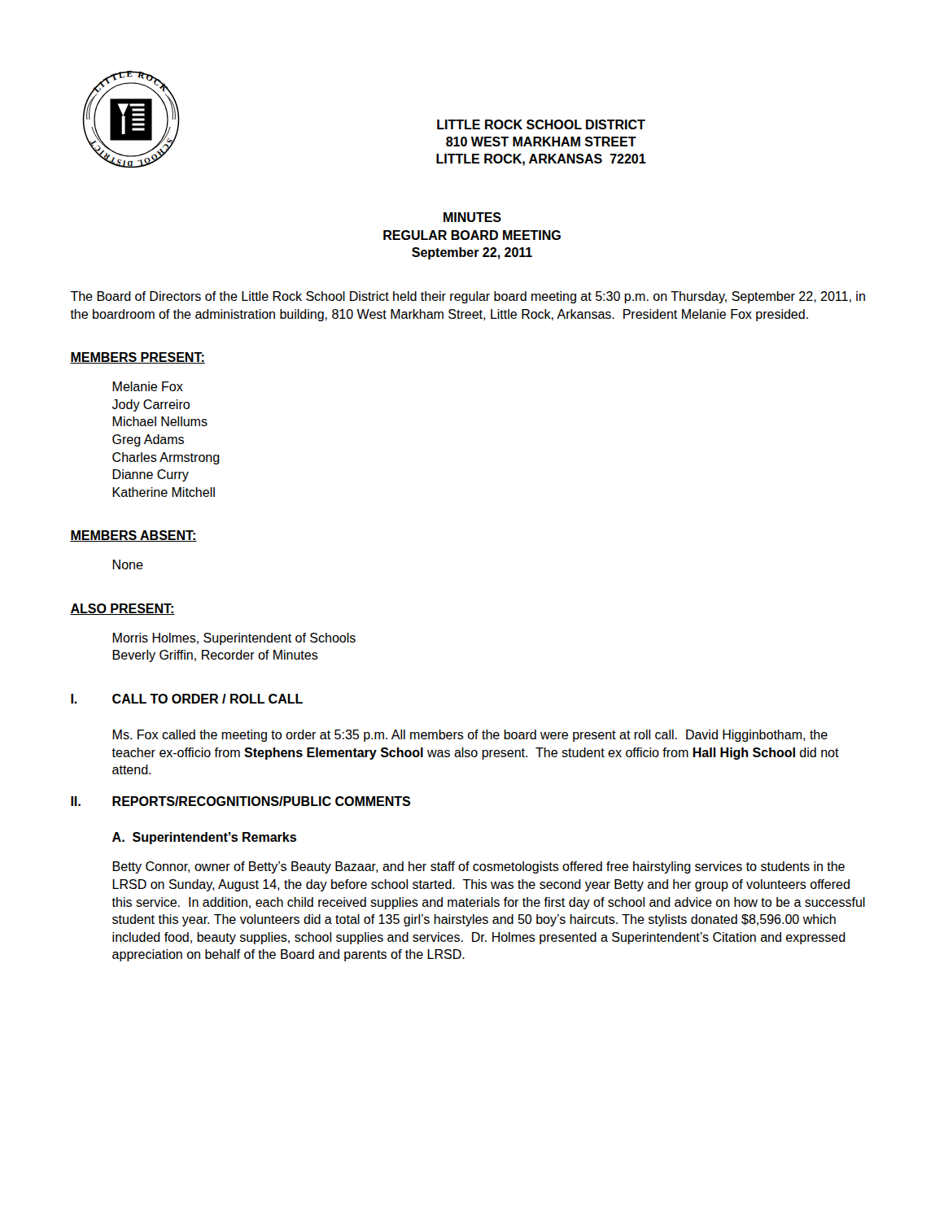LITTLE ROCK SCHOOL DISTRICT
LITTLE ROCK SCHOOL DISTRICT
810 WEST MARKHAM STREET
LITTLE ROCK, ARKANSAS 72201
MINUTES
REGULAR BOARD MEETING
September 22, 2011
The Board of Directors of the Little Rock School District held their regular board meeting at 5:30 p.m. on Thursday, September 22, 2011, in the boardroom of the administration building, 810 West Markham Street, Little Rock, Arkansas. President Melanie Fox presided.
MEMBERS PRESENT:
Melanie Fox
Jody Carreiro
Michael Nellums
Greg Adams
Charles Armstrong
Dianne Curry
Katherine Mitchell
MEMBERS ABSENT:
None
ALSO PRESENT:
Morris Holmes, Superintendent of Schools
Beverly Griffin, Recorder of Minutes
I.
CALL TO ORDER / ROLL CALL
Ms. Fox called the meeting to order at 5:35 p.m. All members of the board were present at roll call. David Higginbotham, the teacher ex-officio from Stephens Elementary School was also present. The student ex officio from Hall High School did not attend.
II.
REPORTS/RECOGNITIONS/PUBLIC COMMENTS
A. Superintendent’s Remarks
Betty Connor, owner of Betty’s Beauty Bazaar, and her staff of cosmetologists offered free hairstyling services to students in the LRSD on Sunday, August 14, the day before school started. This was the second year Betty and her group of volunteers offered this service. In addition, each child received supplies and materials for the first day of school and advice on how to be a successful student this year. The volunteers did a total of 135 girl’s hairstyles and 50 boy’s haircuts. The stylists donated $8,596.00 which included food, beauty supplies, school supplies and services. Dr. Holmes presented a Superintendent’s Citation and expressed appreciation on behalf of the Board and parents of the LRSD.